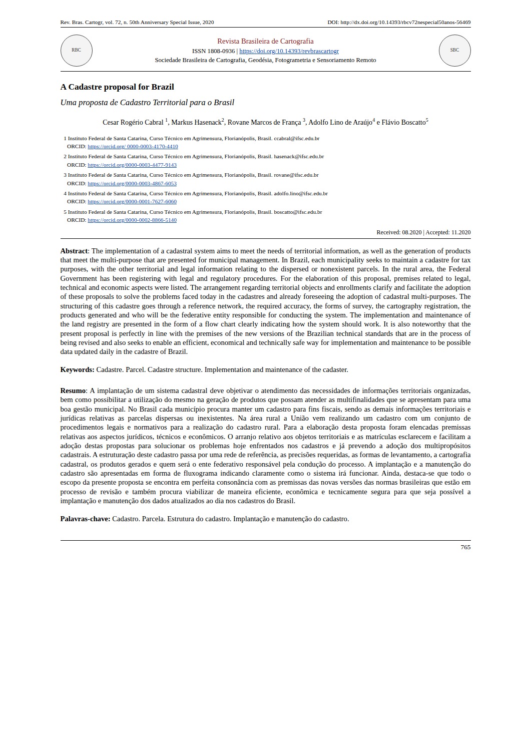Rev. Bras. Cartogr, vol. 72, n. 50th Anniversary Special Issue, 2020 DOI: http://dx.doi.org/10.14393/rbcv72nespecial50anos-56469
RBC
Revista Brasileira de Cartografia
ISSN 1808-0936 | https://doi.org/10.14393/revbrascartogr
Sociedade Brasileira de Cartografia, Geodésia, Fotogrametria e Sensoriamento Remoto
SBC
A Cadastre proposal for Brazil
Uma proposta de Cadastro Territorial para o Brasil
Cesar Rogério Cabral 1, Markus Hasenack2, Rovane Marcos de França 3, Adolfo Lino de Araújo4 e Flávio Boscatto5
1 Instituto Federal de Santa Catarina, Curso Técnico em Agrimensura, Florianópolis, Brasil. ccabral@ifsc.edu.br
ORCID: https://orcid.org/ 0000-0003-4170-4410
2 Instituto Federal de Santa Catarina, Curso Técnico em Agrimensura, Florianópolis, Brasil. hasenack@ifsc.edu.br
ORCID: https://orcid.org/0000-0003-4477-9143
3 Instituto Federal de Santa Catarina, Curso Técnico em Agrimensura, Florianópolis, Brasil. rovane@ifsc.edu.br
ORCID: https://orcid.org/0000-0003-4867-6053
4 Instituto Federal de Santa Catarina, Curso Técnico em Agrimensura, Florianópolis, Brasil. adolfo.lino@ifsc.edu.br
ORCID: https://orcid.org/0000-0001-7627-6060
5 Instituto Federal de Santa Catarina, Curso Técnico em Agrimensura, Florianópolis, Brasil. boscatto@ifsc.edu.br
ORCID: https://orcid.org/0000-0002-8866-5140
Received: 08.2020 | Accepted: 11.2020
Abstract: The implementation of a cadastral system aims to meet the needs of territorial information, as well as the generation of products that meet the multi-purpose that are presented for municipal management. In Brazil, each municipality seeks to maintain a cadastre for tax purposes, with the other territorial and legal information relating to the dispersed or nonexistent parcels. In the rural area, the Federal Government has been registering with legal and regulatory procedures. For the elaboration of this proposal, premises related to legal, technical and economic aspects were listed. The arrangement regarding territorial objects and enrollments clarify and facilitate the adoption of these proposals to solve the problems faced today in the cadastres and already foreseeing the adoption of cadastral multi-purposes. The structuring of this cadastre goes through a reference network, the required accuracy, the forms of survey, the cartography registration, the products generated and who will be the federative entity responsible for conducting the system. The implementation and maintenance of the land registry are presented in the form of a flow chart clearly indicating how the system should work. It is also noteworthy that the present proposal is perfectly in line with the premises of the new versions of the Brazilian technical standards that are in the process of being revised and also seeks to enable an efficient, economical and technically safe way for implementation and maintenance to be possible data updated daily in the cadastre of Brazil.
Keywords: Cadastre. Parcel. Cadastre structure. Implementation and maintenance of the cadaster.
Resumo: A implantação de um sistema cadastral deve objetivar o atendimento das necessidades de informações territoriais organizadas, bem como possibilitar a utilização do mesmo na geração de produtos que possam atender as multifinalidades que se apresentam para uma boa gestão municipal. No Brasil cada município procura manter um cadastro para fins fiscais, sendo as demais informações territoriais e jurídicas relativas as parcelas dispersas ou inexistentes. Na área rural a União vem realizando um cadastro com um conjunto de procedimentos legais e normativos para a realização do cadastro rural. Para a elaboração desta proposta foram elencadas premissas relativas aos aspectos jurídicos, técnicos e econômicos. O arranjo relativo aos objetos territoriais e as matrículas esclarecem e facilitam a adoção destas propostas para solucionar os problemas hoje enfrentados nos cadastros e já prevendo a adoção dos multipropósitos cadastrais. A estruturação deste cadastro passa por uma rede de referência, as precisões requeridas, as formas de levantamento, a cartografia cadastral, os produtos gerados e quem será o ente federativo responsável pela condução do processo. A implantação e a manutenção do cadastro são apresentadas em forma de fluxograma indicando claramente como o sistema irá funcionar. Ainda, destaca-se que todo o escopo da presente proposta se encontra em perfeita consonância com as premissas das novas versões das normas brasileiras que estão em processo de revisão e também procura viabilizar de maneira eficiente, econômica e tecnicamente segura para que seja possível a implantação e manutenção dos dados atualizados ao dia nos cadastros do Brasil.
Palavras-chave: Cadastro. Parcela. Estrutura do cadastro. Implantação e manutenção do cadastro.
765